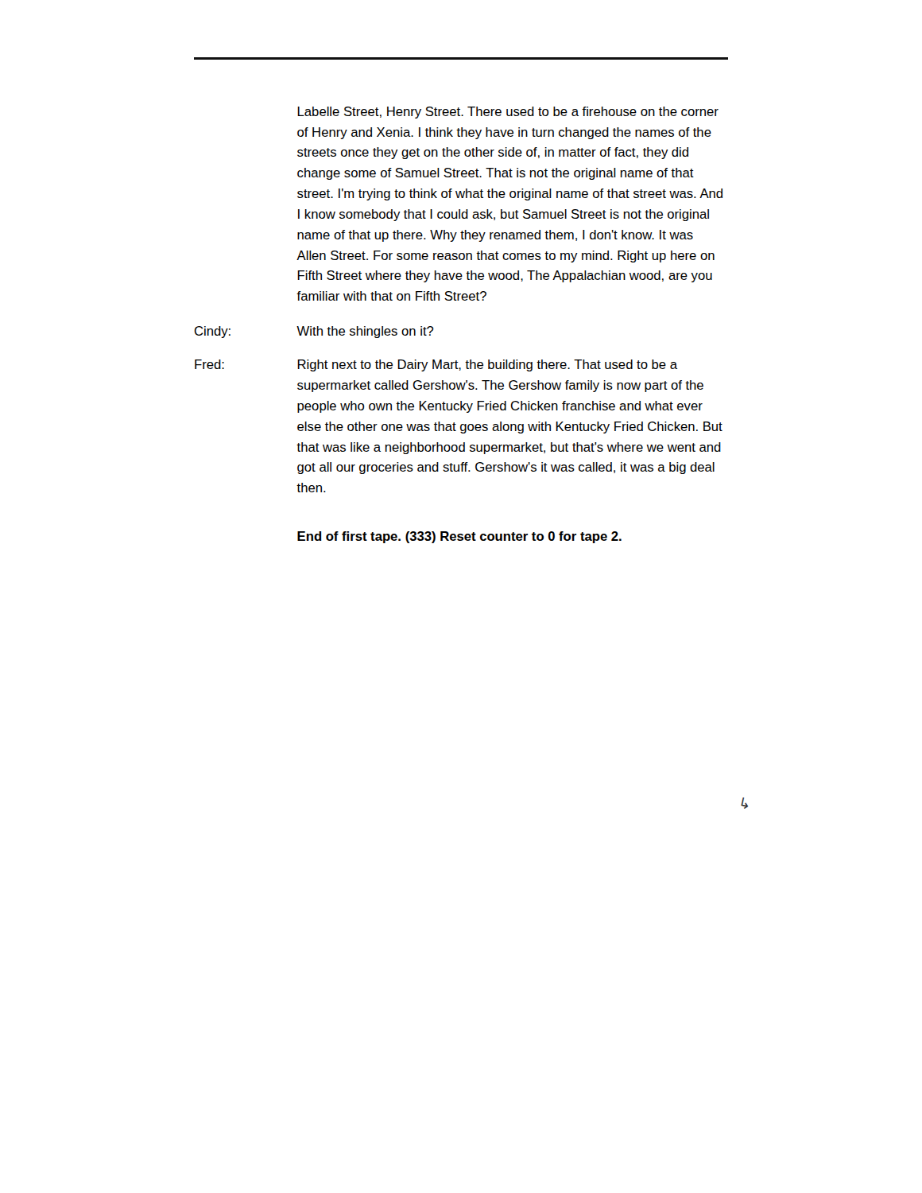Labelle Street, Henry Street. There used to be a firehouse on the corner of Henry and Xenia. I think they have in turn changed the names of the streets once they get on the other side of, in matter of fact, they did change some of Samuel Street. That is not the original name of that street. I'm trying to think of what the original name of that street was. And I know somebody that I could ask, but Samuel Street is not the original name of that up there. Why they renamed them, I don't know. It was Allen Street. For some reason that comes to my mind. Right up here on Fifth Street where they have the wood, The Appalachian wood, are you familiar with that on Fifth Street?
Cindy:
With the shingles on it?
Fred:
Right next to the Dairy Mart, the building there. That used to be a supermarket called Gershow's. The Gershow family is now part of the people who own the Kentucky Fried Chicken franchise and what ever else the other one was that goes along with Kentucky Fried Chicken. But that was like a neighborhood supermarket, but that's where we went and got all our groceries and stuff. Gershow's it was called, it was a big deal then.
End of first tape. (333) Reset counter to 0 for tape 2.
↳